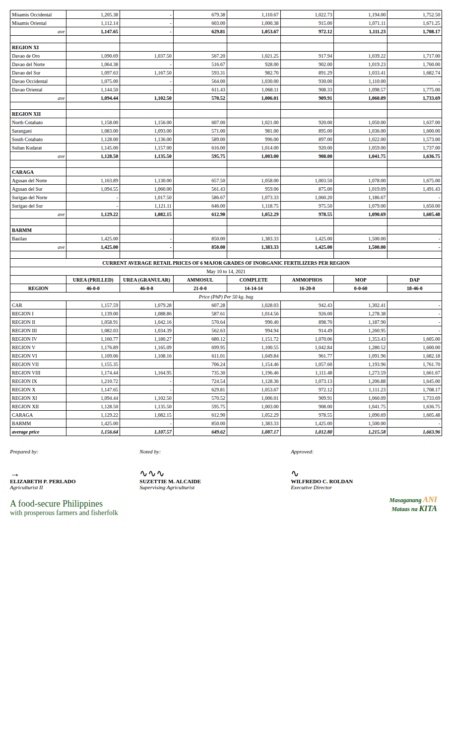| Misamis Occidental | 1,205.38 | - | 679.38 | 1,110.67 | 1,022.73 | 1,194.00 | 1,752.50 |
| Misamis Oriental | 1,112.14 | - | 603.00 | 1,000.38 | 915.00 | 1,071.11 | 1,671.25 |
| ave | 1,147.65 | - | 629.81 | 1,053.67 | 972.12 | 1,111.23 | 1,708.17 |
| REGION XI | | | | | | | |
| Davao de Oro | 1,090.69 | 1,037.50 | 567.20 | 1,021.25 | 917.94 | 1,039.22 | 1,717.00 |
| Davao del Norte | 1,064.38 | - | 516.67 | 928.00 | 902.00 | 1,019.23 | 1,760.00 |
| Davao del Sur | 1,097.63 | 1,167.50 | 593.31 | 982.70 | 891.29 | 1,033.41 | 1,682.74 |
| Davao Occidental | 1,075.00 | - | 564.00 | 1,030.00 | 930.00 | 1,110.00 | - |
| Davao Oriental | 1,144.50 | - | 611.43 | 1,068.11 | 908.33 | 1,098.57 | 1,775.00 |
| ave | 1,094.44 | 1,102.50 | 570.52 | 1,006.01 | 909.91 | 1,060.09 | 1,733.69 |
| REGION XII | | | | | | | |
| North Cotabato | 1,158.00 | 1,156.00 | 607.00 | 1,021.00 | 920.00 | 1,050.00 | 1,637.00 |
| Sarangani | 1,083.00 | 1,093.00 | 571.00 | 981.00 | 895.00 | 1,036.00 | 1,600.00 |
| South Cotabato | 1,128.00 | 1,136.00 | 589.00 | 996.00 | 897.00 | 1,022.00 | 1,573.00 |
| Sultan Kudarat | 1,145.00 | 1,157.00 | 616.00 | 1,014.00 | 920.00 | 1,059.00 | 1,737.00 |
| ave | 1,128.50 | 1,135.50 | 595.75 | 1,003.00 | 908.00 | 1,041.75 | 1,636.75 |
| CARAGA | | | | | | | |
| Agusan del Norte | 1,163.89 | 1,130.00 | 657.50 | 1,058.00 | 1,003.50 | 1,078.00 | 1,675.00 |
| Agusan del Sur | 1,094.55 | 1,060.00 | 561.43 | 959.06 | 875.00 | 1,019.09 | 1,491.43 |
| Surigao del Norte | - | 1,017.50 | 586.67 | 1,073.33 | 1,060.20 | 1,186.67 | - |
| Surigao del Sur | - | 1,121.11 | 646.00 | 1,118.75 | 975.50 | 1,079.00 | 1,650.00 |
| ave | 1,129.22 | 1,082.15 | 612.90 | 1,052.29 | 978.55 | 1,090.69 | 1,605.48 |
| BARMM | | | | | | | |
| Basilan | 1,425.00 | - | 850.00 | 1,383.33 | 1,425.00 | 1,500.00 | - |
| ave | 1,425.00 | - | 850.00 | 1,383.33 | 1,425.00 | 1,500.00 | - |
| CURRENT AVERAGE RETAIL PRICES OF 6 MAJOR GRADES OF INORGANIC FERTILIZERS PER REGION |
| May 10 to 14, 2021 |
| | UREA (PRILLED) | UREA (GRANULAR) | AMMOSUL | COMPLETE | AMMOPHOS | MOP | DAP |
| REGION | 46-0-0 | 46-0-0 | 21-0-0 | 14-14-14 | 16-20-0 | 0-0-60 | 18-46-0 |
| Price (PhP) Per 50 kg. bag |
| CAR | 1,157.59 | 1,079.28 | 607.28 | 1,028.03 | 942.43 | 1,302.41 | - |
| REGION I | 1,139.00 | 1,088.86 | 587.61 | 1,014.56 | 926.00 | 1,278.38 | - |
| REGION II | 1,058.91 | 1,042.16 | 570.64 | 990.40 | 898.70 | 1,187.90 | - |
| REGION III | 1,082.03 | 1,034.39 | 562.63 | 994.94 | 914.49 | 1,260.95 | - |
| REGION IV | 1,160.77 | 1,180.27 | 680.12 | 1,151.72 | 1,070.06 | 1,353.43 | 1,605.00 |
| REGION V | 1,176.89 | 1,165.09 | 699.95 | 1,100.55 | 1,042.84 | 1,280.52 | 1,600.00 |
| REGION VI | 1,109.06 | 1,108.16 | 611.01 | 1,049.84 | 961.77 | 1,091.96 | 1,682.18 |
| REGION VII | 1,155.35 | | 706.24 | 1,154.46 | 1,057.60 | 1,193.96 | 1,761.70 |
| REGION VIII | 1,174.44 | 1,164.95 | 735.30 | 1,196.46 | 1,111.48 | 1,273.59 | 1,661.67 |
| REGION IX | 1,210.72 | - | 724.54 | 1,128.36 | 1,073.13 | 1,206.88 | 1,645.00 |
| REGION X | 1,147.65 | - | 629.81 | 1,053.67 | 972.12 | 1,111.23 | 1,708.17 |
| REGION XI | 1,094.44 | 1,102.50 | 570.52 | 1,006.01 | 909.91 | 1,060.09 | 1,733.69 |
| REGION XII | 1,128.50 | 1,135.50 | 595.75 | 1,003.00 | 908.00 | 1,041.75 | 1,636.75 |
| CARAGA | 1,129.22 | 1,082.15 | 612.90 | 1,052.29 | 978.55 | 1,090.69 | 1,605.48 |
| BARMM | 1,425.00 | - | 850.00 | 1,383.33 | 1,425.00 | 1,500.00 | - |
| average price | 1,156.64 | 1,107.57 | 649.62 | 1,087.17 | 1,012.80 | 1,215.58 | 1,663.96 |
| Prepared by: → ELIZABETH P. PERLADO Agriculturist II | Noted by: ∿∿∿ SUZETTIE M. ALCAIDE Supervising Agriculturist | Approved: ∿ WILFREDO C. ROLDAN Executive Director |
| A food-secure Philippines with prosperous farmers and fisherfolk | Masaganang ANI Mataas na KITA |